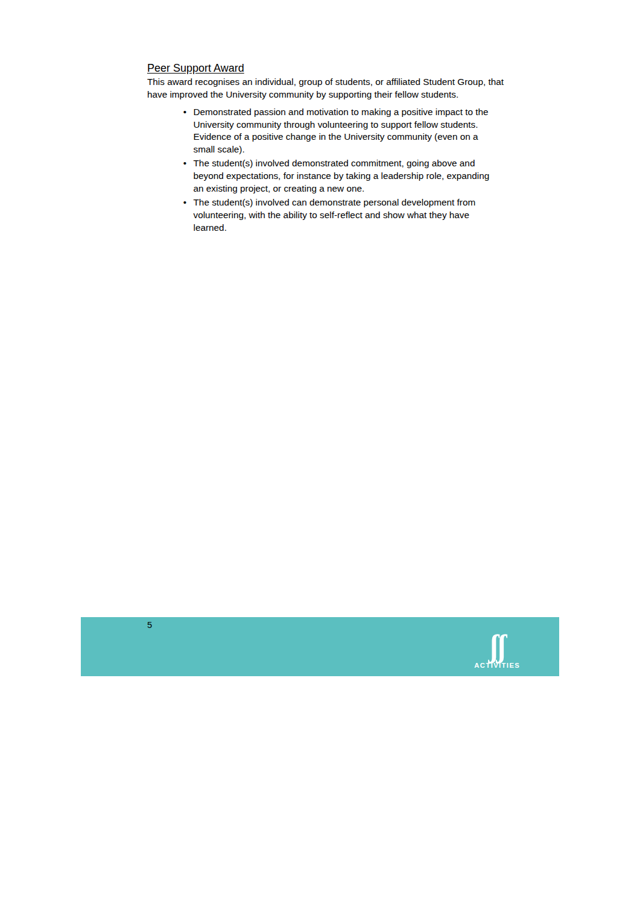Peer Support Award
This award recognises an individual, group of students, or affiliated Student Group, that have improved the University community by supporting their fellow students.
Demonstrated passion and motivation to making a positive impact to the University community through volunteering to support fellow students. Evidence of a positive change in the University community (even on a small scale).
The student(s) involved demonstrated commitment, going above and beyond expectations, for instance by taking a leadership role, expanding an existing project, or creating a new one.
The student(s) involved can demonstrate personal development from volunteering, with the ability to self-reflect and show what they have learned.
5
ʃʃ ACTIVITIES